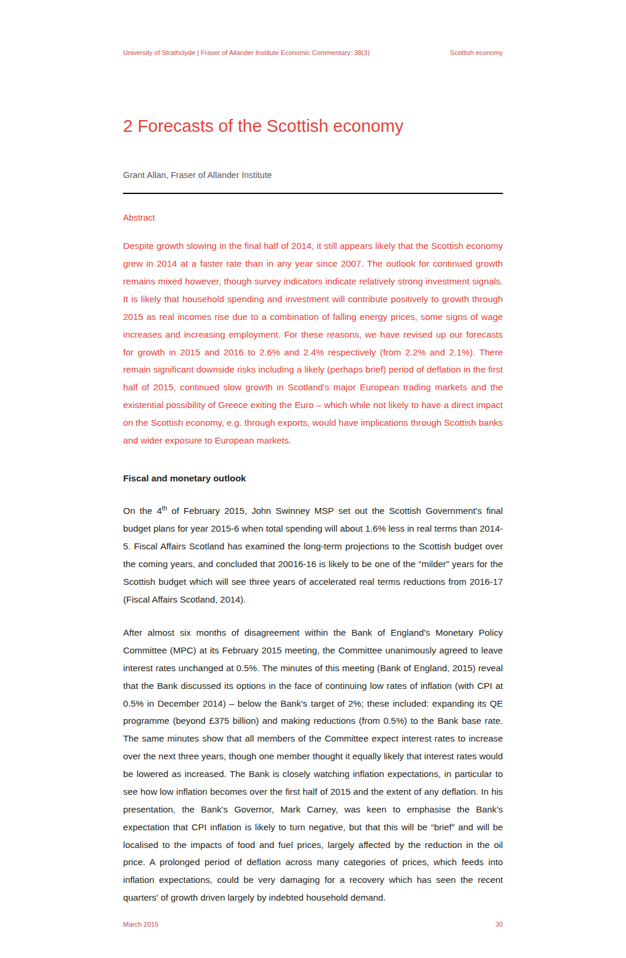University of Strathclyde | Fraser of Allander Institute Economic Commentary: 38(3)
Scottish economy
2 Forecasts of the Scottish economy
Grant Allan, Fraser of Allander Institute
Abstract
Despite growth slowing in the final half of 2014, it still appears likely that the Scottish economy grew in 2014 at a faster rate than in any year since 2007. The outlook for continued growth remains mixed however, though survey indicators indicate relatively strong investment signals. It is likely that household spending and investment will contribute positively to growth through 2015 as real incomes rise due to a combination of falling energy prices, some signs of wage increases and increasing employment. For these reasons, we have revised up our forecasts for growth in 2015 and 2016 to 2.6% and 2.4% respectively (from 2.2% and 2.1%). There remain significant downside risks including a likely (perhaps brief) period of deflation in the first half of 2015, continued slow growth in Scotland's major European trading markets and the existential possibility of Greece exiting the Euro – which while not likely to have a direct impact on the Scottish economy, e.g. through exports, would have implications through Scottish banks and wider exposure to European markets.
Fiscal and monetary outlook
On the 4th of February 2015, John Swinney MSP set out the Scottish Government's final budget plans for year 2015-6 when total spending will about 1.6% less in real terms than 2014-5. Fiscal Affairs Scotland has examined the long-term projections to the Scottish budget over the coming years, and concluded that 20016-16 is likely to be one of the “milder” years for the Scottish budget which will see three years of accelerated real terms reductions from 2016-17 (Fiscal Affairs Scotland, 2014).
After almost six months of disagreement within the Bank of England's Monetary Policy Committee (MPC) at its February 2015 meeting, the Committee unanimously agreed to leave interest rates unchanged at 0.5%. The minutes of this meeting (Bank of England, 2015) reveal that the Bank discussed its options in the face of continuing low rates of inflation (with CPI at 0.5% in December 2014) – below the Bank's target of 2%; these included: expanding its QE programme (beyond £375 billion) and making reductions (from 0.5%) to the Bank base rate. The same minutes show that all members of the Committee expect interest rates to increase over the next three years, though one member thought it equally likely that interest rates would be lowered as increased. The Bank is closely watching inflation expectations, in particular to see how low inflation becomes over the first half of 2015 and the extent of any deflation. In his presentation, the Bank's Governor, Mark Carney, was keen to emphasise the Bank's expectation that CPI inflation is likely to turn negative, but that this will be “brief” and will be localised to the impacts of food and fuel prices, largely affected by the reduction in the oil price. A prolonged period of deflation across many categories of prices, which feeds into inflation expectations, could be very damaging for a recovery which has seen the recent quarters' of growth driven largely by indebted household demand.
March 2015
30